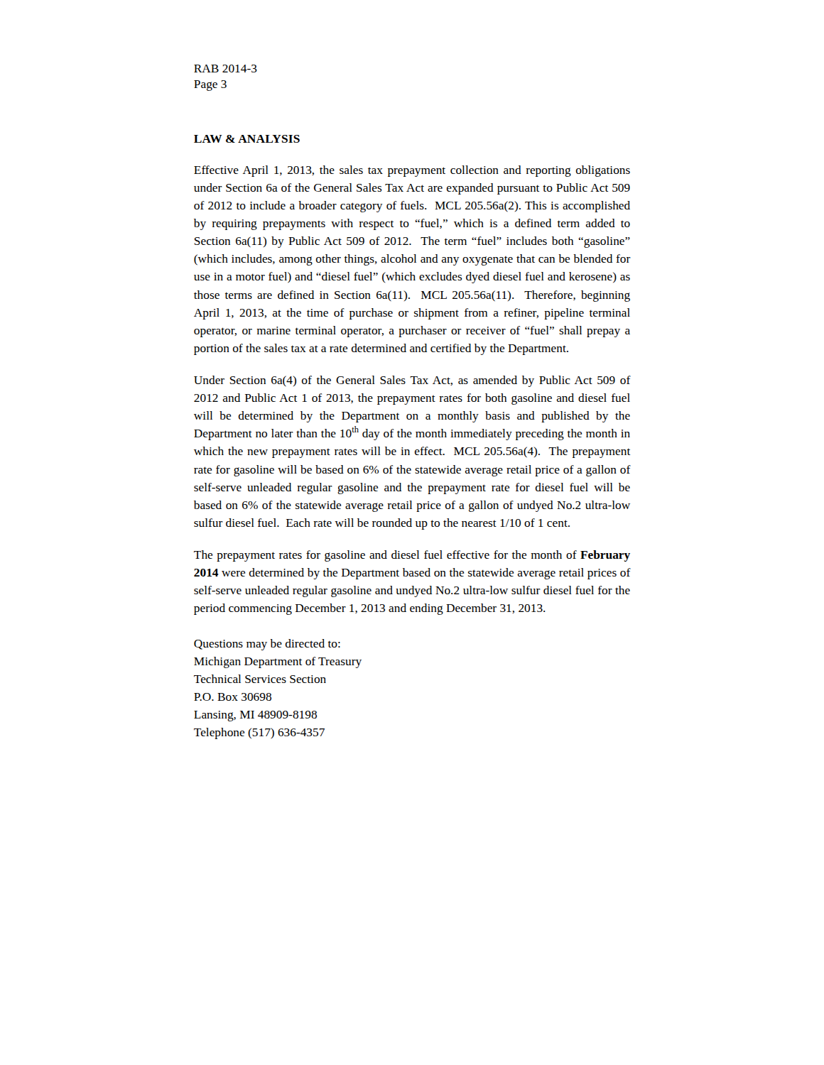RAB 2014-3
Page 3
LAW & ANALYSIS
Effective April 1, 2013, the sales tax prepayment collection and reporting obligations under Section 6a of the General Sales Tax Act are expanded pursuant to Public Act 509 of 2012 to include a broader category of fuels. MCL 205.56a(2). This is accomplished by requiring prepayments with respect to “fuel,” which is a defined term added to Section 6a(11) by Public Act 509 of 2012. The term “fuel” includes both “gasoline” (which includes, among other things, alcohol and any oxygenate that can be blended for use in a motor fuel) and “diesel fuel” (which excludes dyed diesel fuel and kerosene) as those terms are defined in Section 6a(11). MCL 205.56a(11). Therefore, beginning April 1, 2013, at the time of purchase or shipment from a refiner, pipeline terminal operator, or marine terminal operator, a purchaser or receiver of “fuel” shall prepay a portion of the sales tax at a rate determined and certified by the Department.
Under Section 6a(4) of the General Sales Tax Act, as amended by Public Act 509 of 2012 and Public Act 1 of 2013, the prepayment rates for both gasoline and diesel fuel will be determined by the Department on a monthly basis and published by the Department no later than the 10th day of the month immediately preceding the month in which the new prepayment rates will be in effect. MCL 205.56a(4). The prepayment rate for gasoline will be based on 6% of the statewide average retail price of a gallon of self-serve unleaded regular gasoline and the prepayment rate for diesel fuel will be based on 6% of the statewide average retail price of a gallon of undyed No.2 ultra-low sulfur diesel fuel. Each rate will be rounded up to the nearest 1/10 of 1 cent.
The prepayment rates for gasoline and diesel fuel effective for the month of February 2014 were determined by the Department based on the statewide average retail prices of self-serve unleaded regular gasoline and undyed No.2 ultra-low sulfur diesel fuel for the period commencing December 1, 2013 and ending December 31, 2013.
Questions may be directed to:
Michigan Department of Treasury
Technical Services Section
P.O. Box 30698
Lansing, MI 48909-8198
Telephone (517) 636-4357